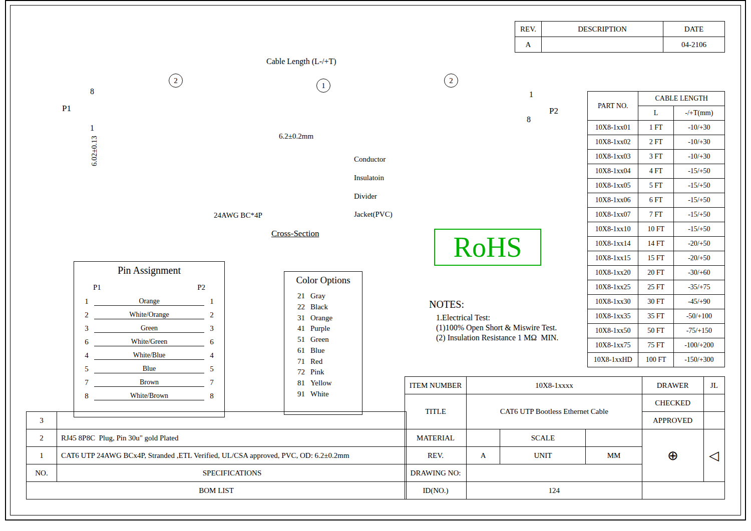| REV. | DESCRIPTION | DATE |
| A | | 04-2106 |
| PART NO. | CABLE LENGTH |
| L | -/+T(mm) |
| 10X8-1xx01 | 1 FT | -10/+30 |
| 10X8-1xx02 | 2 FT | -10/+30 |
| 10X8-1xx03 | 3 FT | -10/+30 |
| 10X8-1xx04 | 4 FT | -15/+50 |
| 10X8-1xx05 | 5 FT | -15/+50 |
| 10X8-1xx06 | 6 FT | -15/+50 |
| 10X8-1xx07 | 7 FT | -15/+50 |
| 10X8-1xx10 | 10 FT | -15/+50 |
| 10X8-1xx14 | 14 FT | -20/+50 |
| 10X8-1xx15 | 15 FT | -20/+50 |
| 10X8-1xx20 | 20 FT | -30/+60 |
| 10X8-1xx25 | 25 FT | -35/+75 |
| 10X8-1xx30 | 30 FT | -45/+90 |
| 10X8-1xx35 | 35 FT | -50/+100 |
| 10X8-1xx50 | 50 FT | -75/+150 |
| 10X8-1xx75 | 75 FT | -100/+200 |
| 10X8-1xxHD | 100 FT | -150/+300 |
Cable Length (L-/+T)
P1
P2
8
1
1
8
2
1
2
6.2±0.2mm
6.02±0.13
24AWG BC*4P
Cross-Section
Conductor
Insulatoin
Divider
Jacket(PVC)
RoHS
Pin Assignment
P1 P2
1 Orange 1
2 White/Orange 2
3 Green 3
6 White/Green 6
4 White/Blue 4
5 Blue 5
7 Brown 7
8 White/Brown 8
Color Options
21 Gray
22 Black
31 Orange
41 Purple
51 Green
61 Blue
71 Red
72 Pink
81 Yellow
91 White
NOTES:
1.Electrical Test:
(1)100% Open Short & Miswire Test.
(2) Insulation Resistance 1 MΩ MIN.
| ITEM NUMBER | 10X8-1xxxx | DRAWER | JL |
| TITLE | CAT6 UTP Bootless Ethernet Cable | CHECKED | |
| APPROVED | |
| MATERIAL | | SCALE | | ⊕ | ◁ |
| REV. | A | UNIT | MM |
| DRAWING NO: | |
| ID(NO.) | 124 | |
| 3 | |
| 2 | RJ45 8P8C Plug, Pin 30u" gold Plated |
| 1 | CAT6 UTP 24AWG BCx4P, Stranded ,ETL Verified, UL/CSA approved, PVC, OD: 6.2±0.2mm |
| NO. | SPECIFICATIONS |
| BOM LIST |